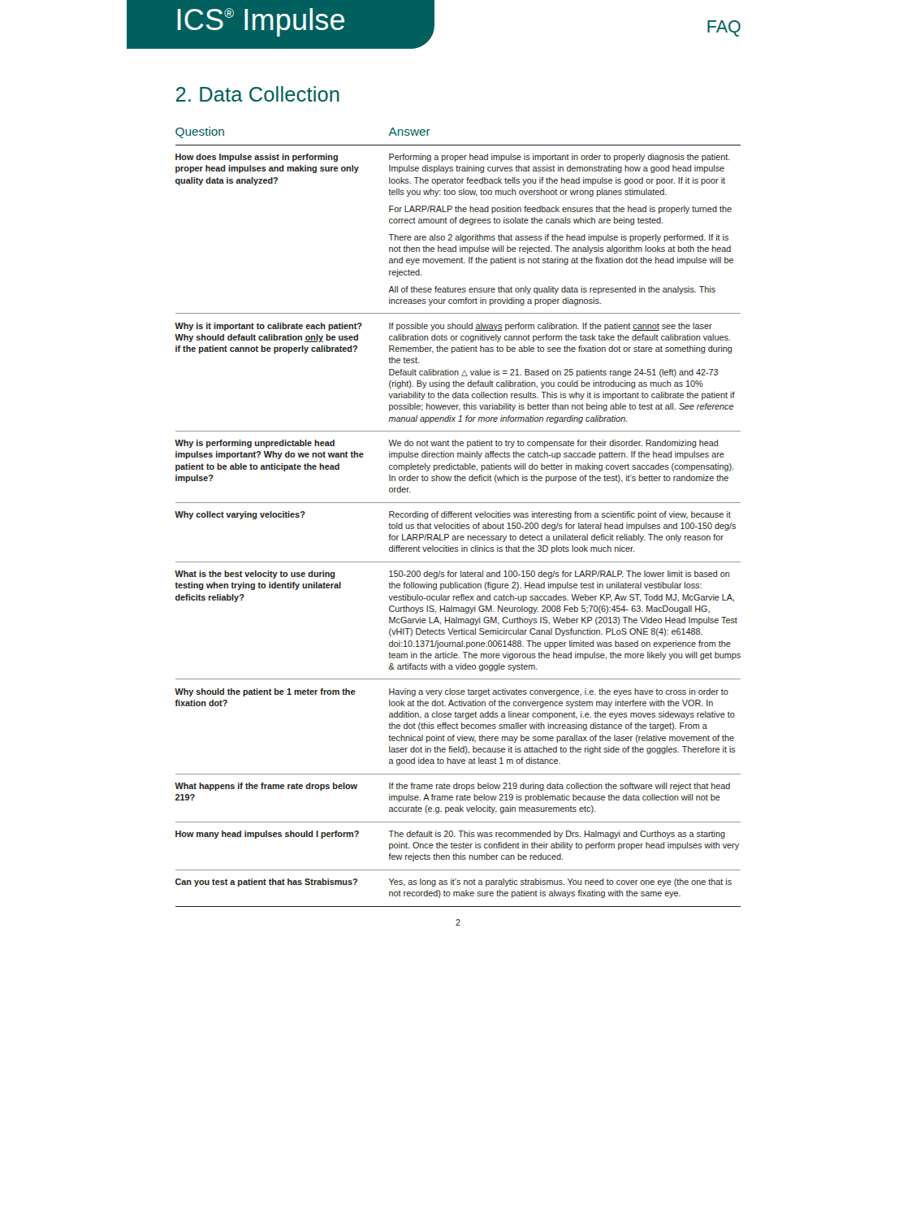ICS® Impulse
FAQ
2. Data Collection
| Question | Answer |
| --- | --- |
| How does Impulse assist in performing proper head impulses and making sure only quality data is analyzed? | Performing a proper head impulse is important in order to properly diagnosis the patient. Impulse displays training curves that assist in demonstrating how a good head impulse looks. The operator feedback tells you if the head impulse is good or poor. If it is poor it tells you why: too slow, too much overshoot or wrong planes stimulated. For LARP/RALP the head position feedback ensures that the head is properly turned the correct amount of degrees to isolate the canals which are being tested. There are also 2 algorithms that assess if the head impulse is properly performed. If it is not then the head impulse will be rejected. The analysis algorithm looks at both the head and eye movement. If the patient is not staring at the fixation dot the head impulse will be rejected. All of these features ensure that only quality data is represented in the analysis. This increases your comfort in providing a proper diagnosis. |
| Why is it important to calibrate each patient? Why should default calibration only be used if the patient cannot be properly calibrated? | If possible you should always perform calibration. If the patient cannot see the laser calibration dots or cognitively cannot perform the task take the default calibration values. Remember, the patient has to be able to see the fixation dot or stare at something during the test. Default calibration △ value is = 21. Based on 25 patients range 24-51 (left) and 42-73 (right). By using the default calibration, you could be introducing as much as 10% variability to the data collection results. This is why it is important to calibrate the patient if possible; however, this variability is better than not being able to test at all. See reference manual appendix 1 for more information regarding calibration. |
| Why is performing unpredictable head impulses important? Why do we not want the patient to be able to anticipate the head impulse? | We do not want the patient to try to compensate for their disorder. Randomizing head impulse direction mainly affects the catch-up saccade pattern. If the head impulses are completely predictable, patients will do better in making covert saccades (compensating). In order to show the deficit (which is the purpose of the test), it’s better to randomize the order. |
| Why collect varying velocities? | Recording of different velocities was interesting from a scientific point of view, because it told us that velocities of about 150-200 deg/s for lateral head impulses and 100-150 deg/s for LARP/RALP are necessary to detect a unilateral deficit reliably. The only reason for different velocities in clinics is that the 3D plots look much nicer. |
| What is the best velocity to use during testing when trying to identify unilateral deficits reliably? | 150-200 deg/s for lateral and 100-150 deg/s for LARP/RALP. The lower limit is based on the following publication (figure 2). Head impulse test in unilateral vestibular loss: vestibulo-ocular reflex and catch-up saccades. Weber KP, Aw ST, Todd MJ, McGarvie LA, Curthoys IS, Halmagyi GM. Neurology. 2008 Feb 5;70(6):454- 63. MacDougall HG, McGarvie LA, Halmagyi GM, Curthoys IS, Weber KP (2013) The Video Head Impulse Test (vHIT) Detects Vertical Semicircular Canal Dysfunction. PLoS ONE 8(4): e61488. doi:10.1371/journal.pone.0061488. The upper limited was based on experience from the team in the article. The more vigorous the head impulse, the more likely you will get bumps & artifacts with a video goggle system. |
| Why should the patient be 1 meter from the fixation dot? | Having a very close target activates convergence, i.e. the eyes have to cross in order to look at the dot. Activation of the convergence system may interfere with the VOR. In addition, a close target adds a linear component, i.e. the eyes moves sideways relative to the dot (this effect becomes smaller with increasing distance of the target). From a technical point of view, there may be some parallax of the laser (relative movement of the laser dot in the field), because it is attached to the right side of the goggles. Therefore it is a good idea to have at least 1 m of distance. |
| What happens if the frame rate drops below 219? | If the frame rate drops below 219 during data collection the software will reject that head impulse. A frame rate below 219 is problematic because the data collection will not be accurate (e.g. peak velocity, gain measurements etc). |
| How many head impulses should I perform? | The default is 20. This was recommended by Drs. Halmagyi and Curthoys as a starting point. Once the tester is confident in their ability to perform proper head impulses with very few rejects then this number can be reduced. |
| Can you test a patient that has Strabismus? | Yes, as long as it’s not a paralytic strabismus. You need to cover one eye (the one that is not recorded) to make sure the patient is always fixating with the same eye. |
2